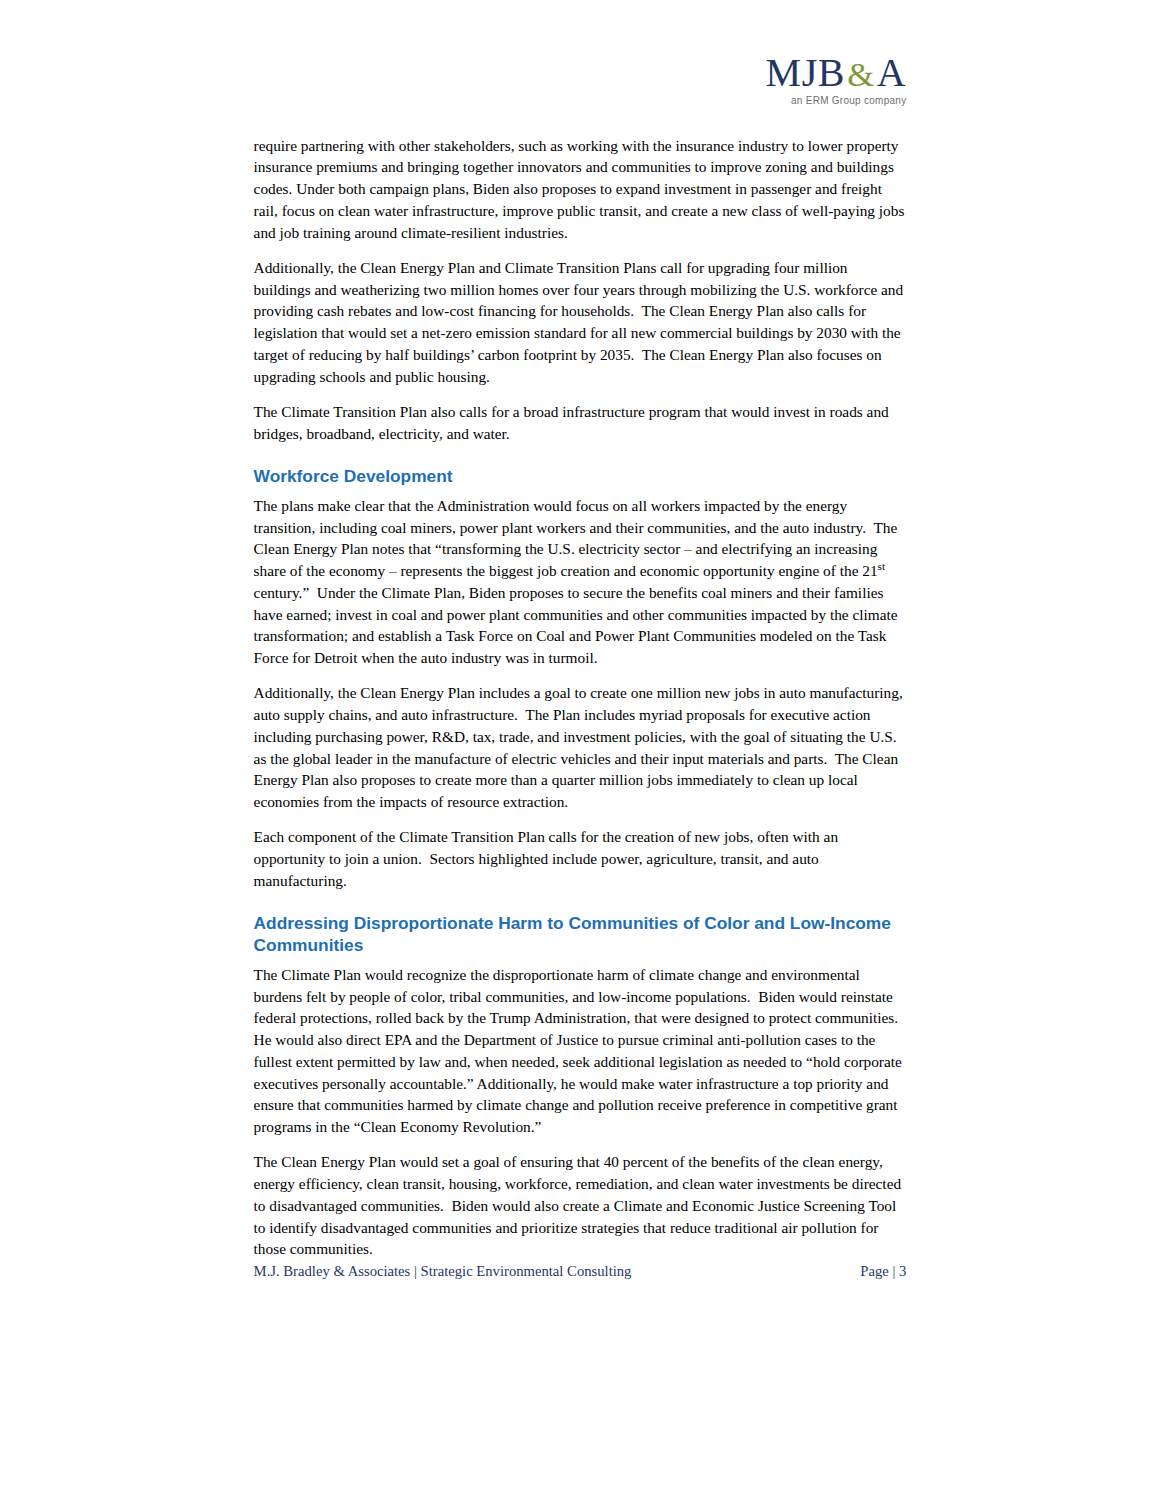MJB&A
an ERM Group company
require partnering with other stakeholders, such as working with the insurance industry to lower property insurance premiums and bringing together innovators and communities to improve zoning and buildings codes. Under both campaign plans, Biden also proposes to expand investment in passenger and freight rail, focus on clean water infrastructure, improve public transit, and create a new class of well-paying jobs and job training around climate-resilient industries.
Additionally, the Clean Energy Plan and Climate Transition Plans call for upgrading four million buildings and weatherizing two million homes over four years through mobilizing the U.S. workforce and providing cash rebates and low-cost financing for households. The Clean Energy Plan also calls for legislation that would set a net-zero emission standard for all new commercial buildings by 2030 with the target of reducing by half buildings’ carbon footprint by 2035. The Clean Energy Plan also focuses on upgrading schools and public housing.
The Climate Transition Plan also calls for a broad infrastructure program that would invest in roads and bridges, broadband, electricity, and water.
Workforce Development
The plans make clear that the Administration would focus on all workers impacted by the energy transition, including coal miners, power plant workers and their communities, and the auto industry. The Clean Energy Plan notes that “transforming the U.S. electricity sector – and electrifying an increasing share of the economy – represents the biggest job creation and economic opportunity engine of the 21st century.” Under the Climate Plan, Biden proposes to secure the benefits coal miners and their families have earned; invest in coal and power plant communities and other communities impacted by the climate transformation; and establish a Task Force on Coal and Power Plant Communities modeled on the Task Force for Detroit when the auto industry was in turmoil.
Additionally, the Clean Energy Plan includes a goal to create one million new jobs in auto manufacturing, auto supply chains, and auto infrastructure. The Plan includes myriad proposals for executive action including purchasing power, R&D, tax, trade, and investment policies, with the goal of situating the U.S. as the global leader in the manufacture of electric vehicles and their input materials and parts. The Clean Energy Plan also proposes to create more than a quarter million jobs immediately to clean up local economies from the impacts of resource extraction.
Each component of the Climate Transition Plan calls for the creation of new jobs, often with an opportunity to join a union. Sectors highlighted include power, agriculture, transit, and auto manufacturing.
Addressing Disproportionate Harm to Communities of Color and Low-Income Communities
The Climate Plan would recognize the disproportionate harm of climate change and environmental burdens felt by people of color, tribal communities, and low-income populations. Biden would reinstate federal protections, rolled back by the Trump Administration, that were designed to protect communities. He would also direct EPA and the Department of Justice to pursue criminal anti-pollution cases to the fullest extent permitted by law and, when needed, seek additional legislation as needed to “hold corporate executives personally accountable.” Additionally, he would make water infrastructure a top priority and ensure that communities harmed by climate change and pollution receive preference in competitive grant programs in the “Clean Economy Revolution.”
The Clean Energy Plan would set a goal of ensuring that 40 percent of the benefits of the clean energy, energy efficiency, clean transit, housing, workforce, remediation, and clean water investments be directed to disadvantaged communities. Biden would also create a Climate and Economic Justice Screening Tool to identify disadvantaged communities and prioritize strategies that reduce traditional air pollution for those communities.
M.J. Bradley & Associates | Strategic Environmental Consulting
Page | 3